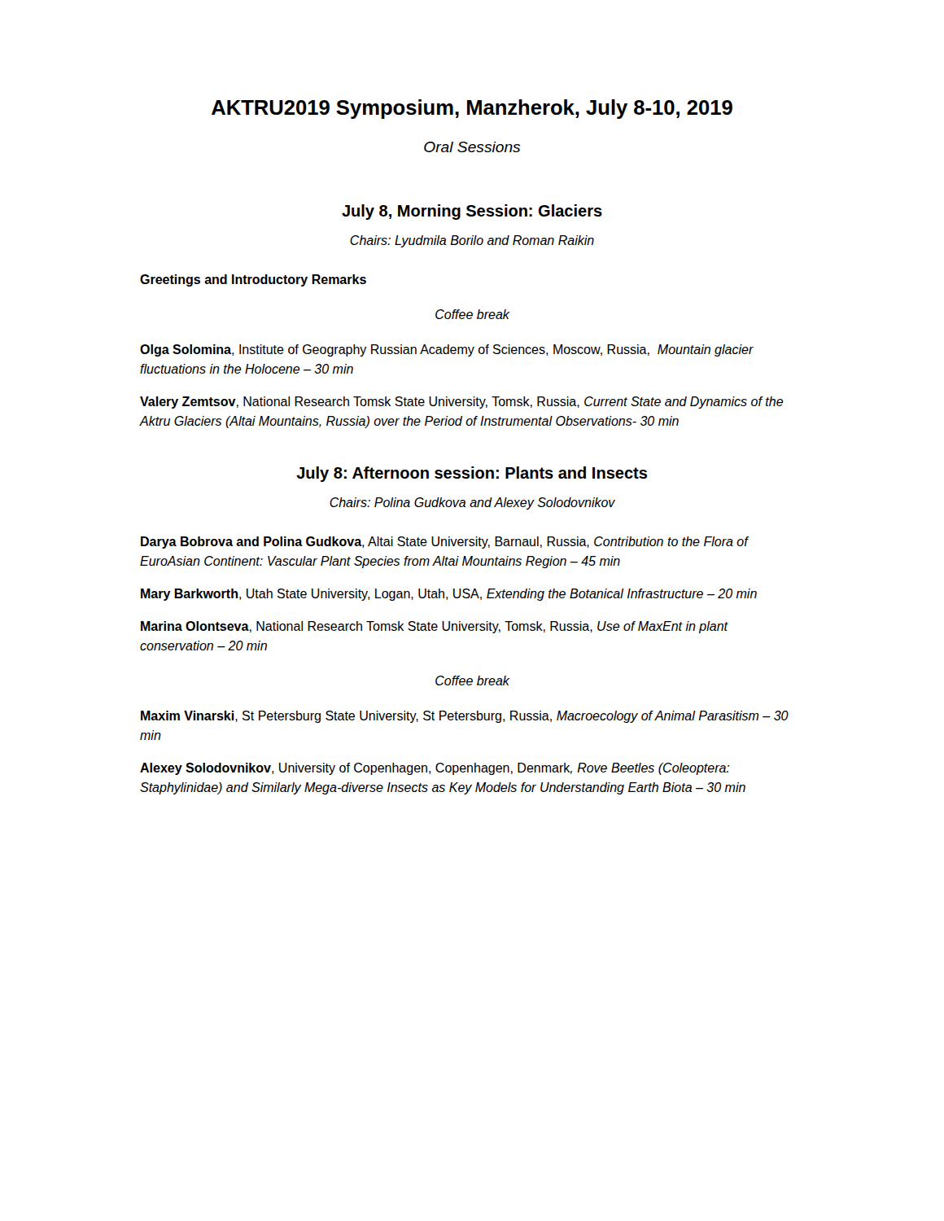AKTRU2019 Symposium, Manzherok, July 8-10, 2019
Oral Sessions
July 8, Morning Session: Glaciers
Chairs: Lyudmila Borilo and Roman Raikin
Greetings and Introductory Remarks
Coffee break
Olga Solomina, Institute of Geography Russian Academy of Sciences, Moscow, Russia, Mountain glacier fluctuations in the Holocene – 30 min
Valery Zemtsov, National Research Tomsk State University, Tomsk, Russia, Current State and Dynamics of the Aktru Glaciers (Altai Mountains, Russia) over the Period of Instrumental Observations- 30 min
July 8: Afternoon session: Plants and Insects
Chairs: Polina Gudkova and Alexey Solodovnikov
Darya Bobrova and Polina Gudkova, Altai State University, Barnaul, Russia, Contribution to the Flora of EuroAsian Continent: Vascular Plant Species from Altai Mountains Region – 45 min
Mary Barkworth, Utah State University, Logan, Utah, USA, Extending the Botanical Infrastructure – 20 min
Marina Olontseva, National Research Tomsk State University, Tomsk, Russia, Use of MaxEnt in plant conservation – 20 min
Coffee break
Maxim Vinarski, St Petersburg State University, St Petersburg, Russia, Macroecology of Animal Parasitism – 30 min
Alexey Solodovnikov, University of Copenhagen, Copenhagen, Denmark, Rove Beetles (Coleoptera: Staphylinidae) and Similarly Mega-diverse Insects as Key Models for Understanding Earth Biota – 30 min